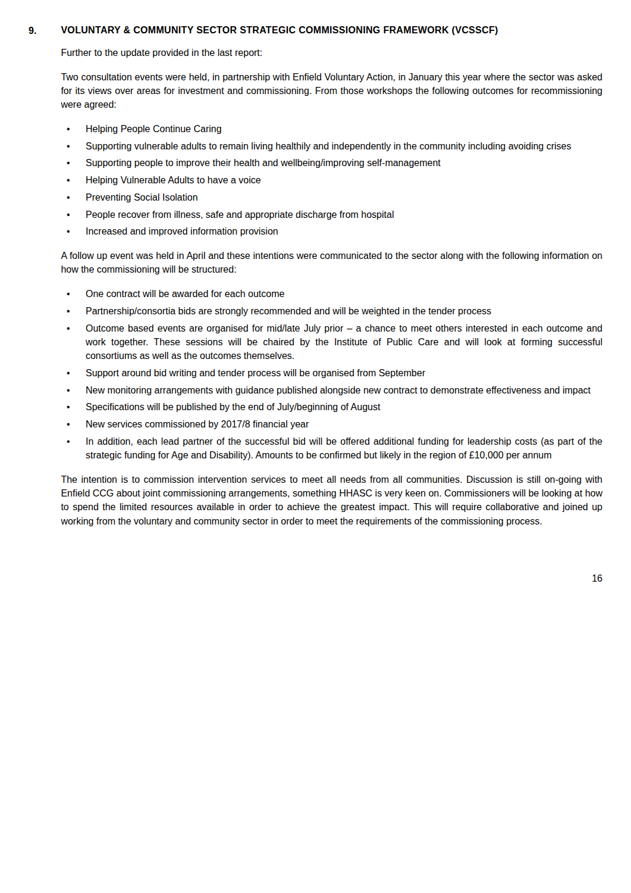9.
Voluntary & Community Sector Strategic Commissioning Framework (VCSSCF)
Further to the update provided in the last report:
Two consultation events were held, in partnership with Enfield Voluntary Action, in January this year where the sector was asked for its views over areas for investment and commissioning. From those workshops the following outcomes for recommissioning were agreed:
Helping People Continue Caring
Supporting vulnerable adults to remain living healthily and independently in the community including avoiding crises
Supporting people to improve their health and wellbeing/improving self-management
Helping Vulnerable Adults to have a voice
Preventing Social Isolation
People recover from illness, safe and appropriate discharge from hospital
Increased and improved information provision
A follow up event was held in April and these intentions were communicated to the sector along with the following information on how the commissioning will be structured:
One contract will be awarded for each outcome
Partnership/consortia bids are strongly recommended and will be weighted in the tender process
Outcome based events are organised for mid/late July prior – a chance to meet others interested in each outcome and work together. These sessions will be chaired by the Institute of Public Care and will look at forming successful consortiums as well as the outcomes themselves.
Support around bid writing and tender process will be organised from September
New monitoring arrangements with guidance published alongside new contract to demonstrate effectiveness and impact
Specifications will be published by the end of July/beginning of August
New services commissioned by 2017/8 financial year
In addition, each lead partner of the successful bid will be offered additional funding for leadership costs (as part of the strategic funding for Age and Disability). Amounts to be confirmed but likely in the region of £10,000 per annum
The intention is to commission intervention services to meet all needs from all communities. Discussion is still on-going with Enfield CCG about joint commissioning arrangements, something HHASC is very keen on. Commissioners will be looking at how to spend the limited resources available in order to achieve the greatest impact. This will require collaborative and joined up working from the voluntary and community sector in order to meet the requirements of the commissioning process.
16